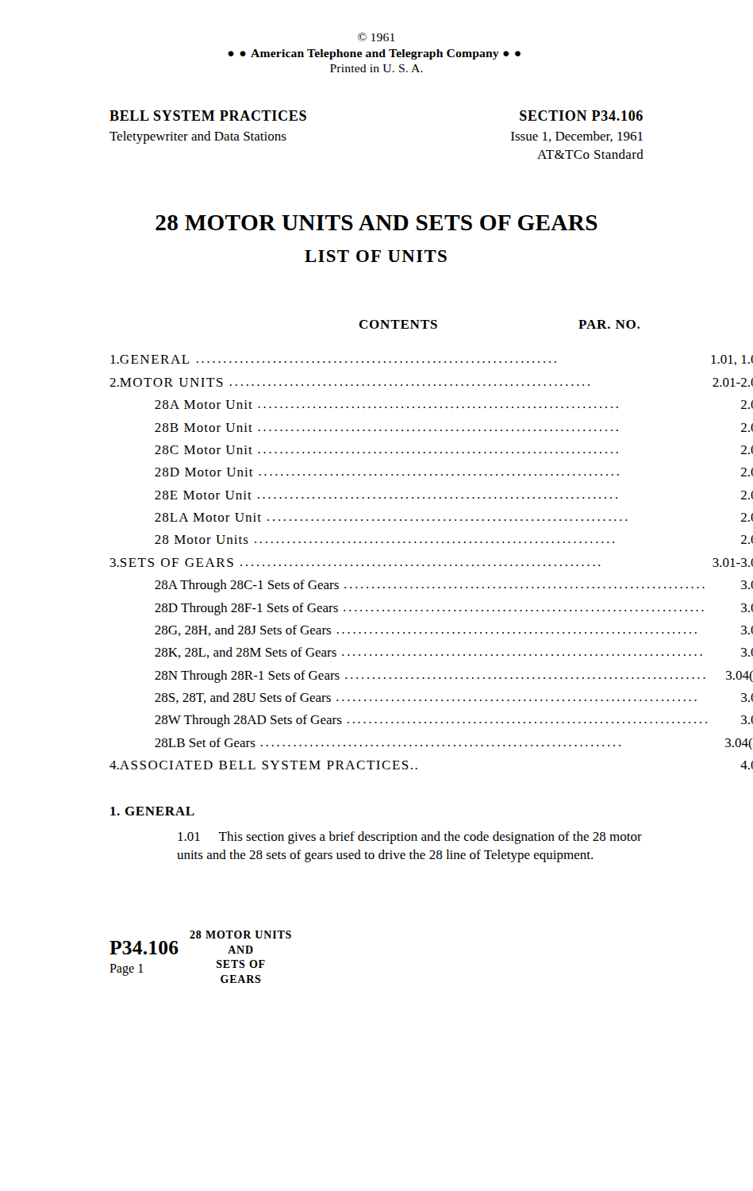© 1961
●●American Telephone and Telegraph Company ●●
Printed in U. S. A.
BELL SYSTEM PRACTICES
Teletypewriter and Data Stations
SECTION P34.106
Issue 1, December, 1961
AT&TCo Standard
28 MOTOR UNITS AND SETS OF GEARS
LIST OF UNITS
CONTENTS PAR. NO.
| 1. | GENERAL .................................................................. | 1.01, 1.02 |
| 2. | MOTOR UNITS .................................................................. | 2.01-2.07 |
| | 28A Motor Unit .................................................................. | 2.01 |
| | 28B Motor Unit .................................................................. | 2.02 |
| | 28C Motor Unit .................................................................. | 2.03 |
| | 28D Motor Unit .................................................................. | 2.04 |
| | 28E Motor Unit .................................................................. | 2.05 |
| | 28LA Motor Unit .................................................................. | 2.06 |
| | 28 Motor Units .................................................................. | 2.07 |
| 3. | SETS OF GEARS .................................................................. | 3.01-3.06 |
| | 28A Through 28C-1 Sets of Gears .................................................................. | 3.03 |
| | 28D Through 28F-1 Sets of Gears .................................................................. | 3.04 |
| | 28G, 28H, and 28J Sets of Gears .................................................................. | 3.05 |
| | 28K, 28L, and 28M Sets of Gears .................................................................. | 3.06 |
| | 28N Through 28R-1 Sets of Gears .................................................................. | 3.04(a) |
| | 28S, 28T, and 28U Sets of Gears .................................................................. | 3.06 |
| | 28W Through 28AD Sets of Gears .................................................................. | 3.05 |
| | 28LB Set of Gears .................................................................. | 3.04(b) |
| 4. | ASSOCIATED BELL SYSTEM PRACTICES.. | 4.01 |
1. GENERAL
1.01 This section gives a brief description and the code designation of the 28 motor units and the 28 sets of gears used to drive the 28 line of Teletype equipment.
P34.106
Page 1
28 MOTOR UNITS
AND
SETS OF
GEARS